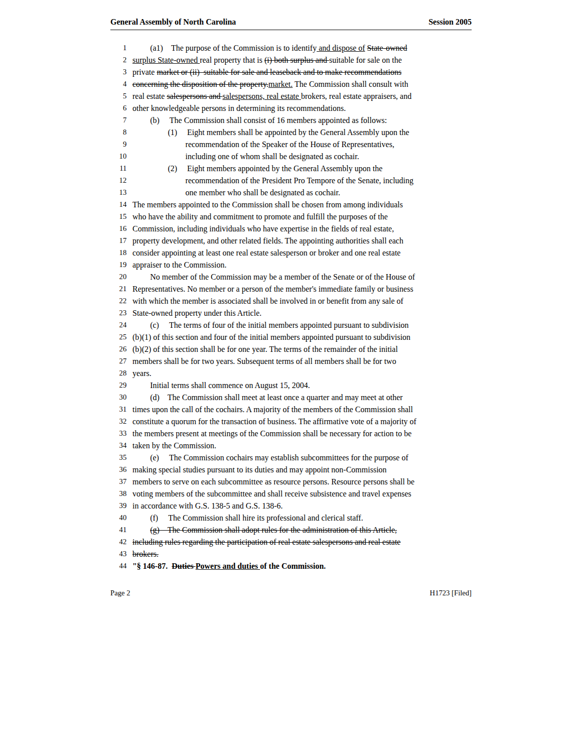General Assembly of North Carolina Session 2005
1(a1) The purpose of the Commission is to identify and dispose of State-owned
2 surplus State-owned real property that is (i) both surplus and suitable for sale on the
3 private market or (ii) suitable for sale and leaseback and to make recommendations
4 concerning the disposition of the property.market. The Commission shall consult with
5 real estate salespersons and salespersons, real estate brokers, real estate appraisers, and
6 other knowledgeable persons in determining its recommendations.
7(b) The Commission shall consist of 16 members appointed as follows:
8(1) Eight members shall be appointed by the General Assembly upon the
9 recommendation of the Speaker of the House of Representatives,
10 including one of whom shall be designated as cochair.
11(2) Eight members appointed by the General Assembly upon the
12 recommendation of the President Pro Tempore of the Senate, including
13 one member who shall be designated as cochair.
14 The members appointed to the Commission shall be chosen from among individuals
15 who have the ability and commitment to promote and fulfill the purposes of the
16 Commission, including individuals who have expertise in the fields of real estate,
17 property development, and other related fields. The appointing authorities shall each
18 consider appointing at least one real estate salesperson or broker and one real estate
19 appraiser to the Commission.
20 No member of the Commission may be a member of the Senate or of the House of
21 Representatives. No member or a person of the member's immediate family or business
22 with which the member is associated shall be involved in or benefit from any sale of
23 State-owned property under this Article.
24(c) The terms of four of the initial members appointed pursuant to subdivision
25(b)(1) of this section and four of the initial members appointed pursuant to subdivision
26(b)(2) of this section shall be for one year. The terms of the remainder of the initial
27 members shall be for two years. Subsequent terms of all members shall be for two
28 years.
29 Initial terms shall commence on August 15, 2004.
30(d) The Commission shall meet at least once a quarter and may meet at other
31 times upon the call of the cochairs. A majority of the members of the Commission shall
32 constitute a quorum for the transaction of business. The affirmative vote of a majority of
33 the members present at meetings of the Commission shall be necessary for action to be
34 taken by the Commission.
35(e) The Commission cochairs may establish subcommittees for the purpose of
36 making special studies pursuant to its duties and may appoint non-Commission
37 members to serve on each subcommittee as resource persons. Resource persons shall be
38 voting members of the subcommittee and shall receive subsistence and travel expenses
39 in accordance with G.S. 138-5 and G.S. 138-6.
40(f) The Commission shall hire its professional and clerical staff.
41(g) The Commission shall adopt rules for the administration of this Article,
42 including rules regarding the participation of real estate salespersons and real estate
43 brokers.
44"§ 146-87. Duties Powers and duties of the Commission.
Page 2 H1723 [Filed]